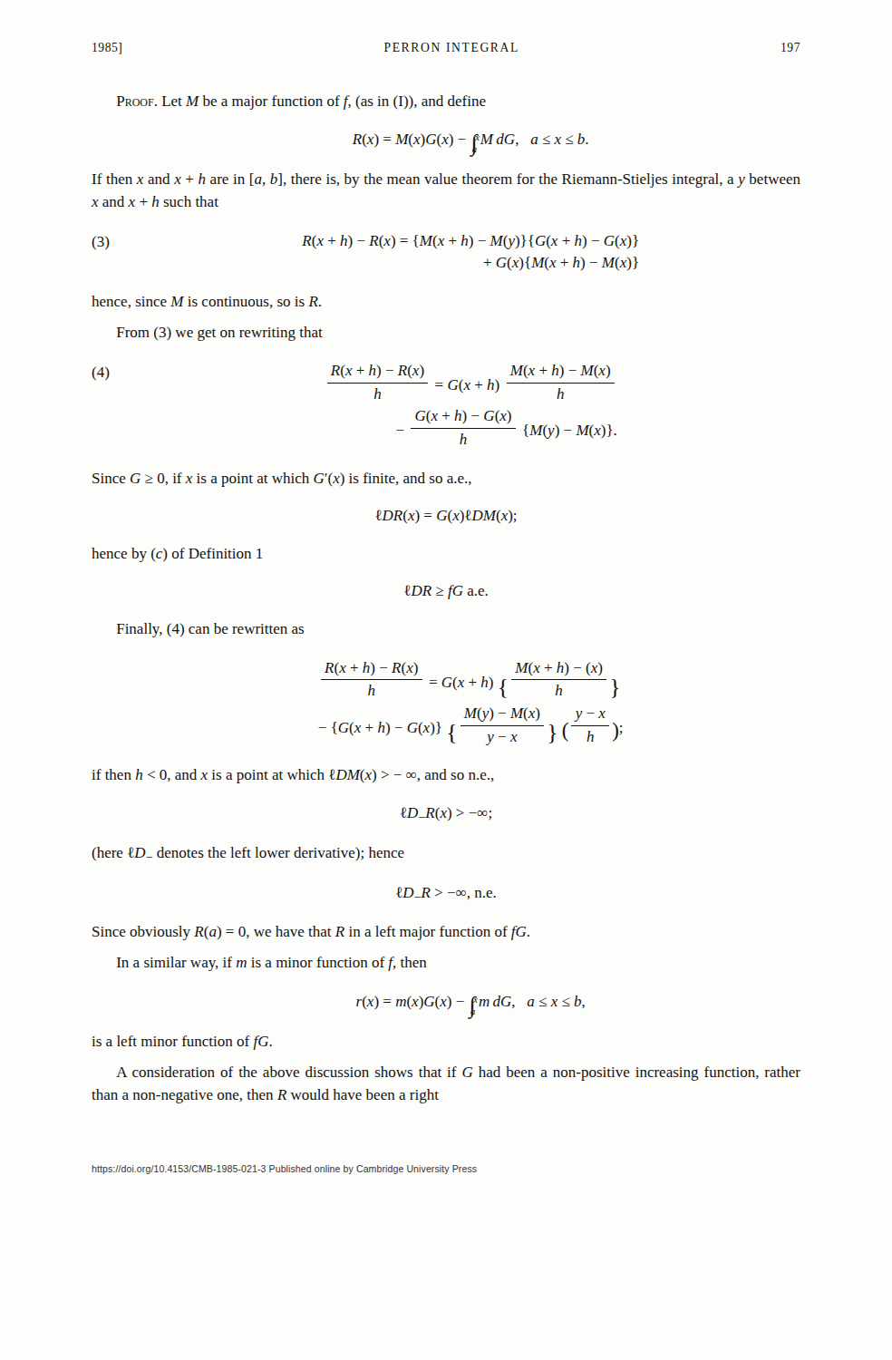1985] Perron Integral 197
Proof. Let M be a major function of f, (as in (I)), and define
R(x) = M(x)G(x) − ∫xa M dG, a ≤ x ≤ b.
If then x and x + h are in [a, b], there is, by the mean value theorem for the Riemann-Stieljes integral, a y between x and x + h such that
(3)
R(x + h) − R(x) = {M(x + h) − M(y)}{G(x + h) − G(x)} + G(x){M(x + h) − M(x)}
hence, since M is continuous, so is R.
From (3) we get on rewriting that
(4)
R(x + h) − R(x) h = G(x + h) M(x + h) − M(x) h − G(x + h) − G(x) h {M(y) − M(x)}.
Since G ≥ 0, if x is a point at which G′(x) is finite, and so a.e.,
ℓDR(x) = G(x)ℓDM(x);
hence by (c) of Definition 1
ℓDR ≥ fG a.e.
Finally, (4) can be rewritten as
R(x + h) − R(x) h = G(x + h) {M(x + h) − (x) h} − {G(x + h) − G(x)} {M(y) − M(x) y − x} (y − x h);
if then h < 0, and x is a point at which ℓDM(x) > − ∞, and so n.e.,
ℓD−R(x) > −∞;
(here ℓD− denotes the left lower derivative); hence
ℓD−R > −∞, n.e.
Since obviously R(a) = 0, we have that R in a left major function of fG.
In a similar way, if m is a minor function of f, then
r(x) = m(x)G(x) − ∫xa m dG, a ≤ x ≤ b,
is a left minor function of fG.
A consideration of the above discussion shows that if G had been a non-positive increasing function, rather than a non-negative one, then R would have been a right
https://doi.org/10.4153/CMB-1985-021-3 Published online by Cambridge University Press